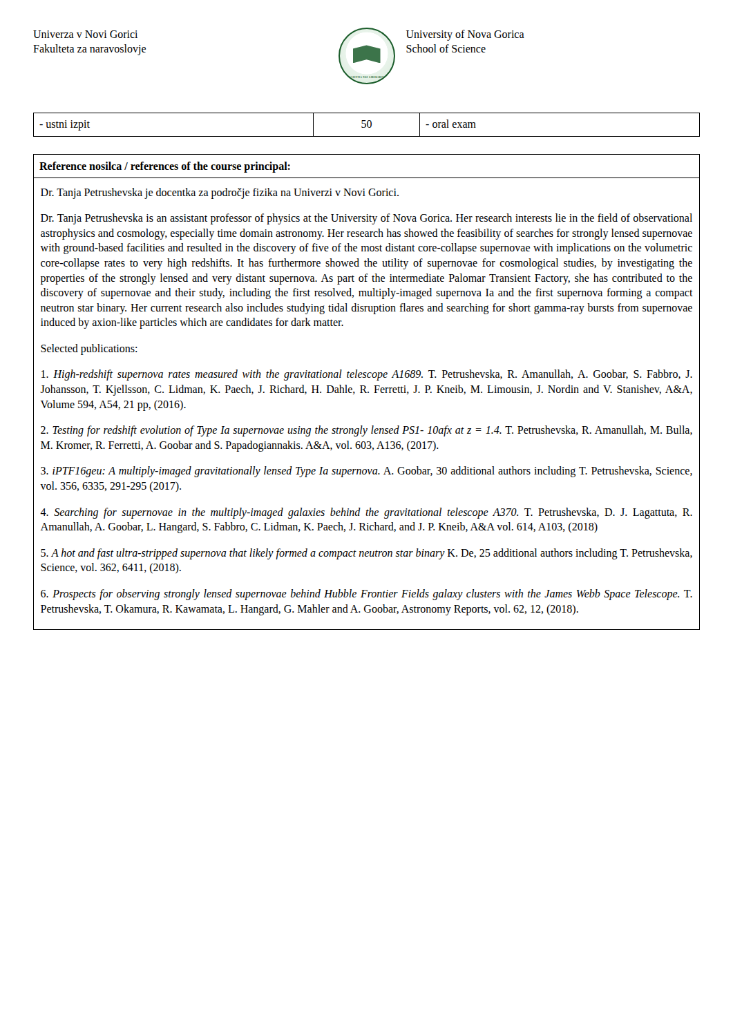Univerza v Novi Gorici
Fakulteta za naravoslovje
University of Nova Gorica
School of Science
| - ustni izpit | 50 | - oral exam |
Reference nosilca / references of the course principal:
Dr. Tanja Petrushevska je docentka za področje fizika na Univerzi v Novi Gorici.
Dr. Tanja Petrushevska is an assistant professor of physics at the University of Nova Gorica. Her research interests lie in the field of observational astrophysics and cosmology, especially time domain astronomy. Her research has showed the feasibility of searches for strongly lensed supernovae with ground-based facilities and resulted in the discovery of five of the most distant core-collapse supernovae with implications on the volumetric core-collapse rates to very high redshifts. It has furthermore showed the utility of supernovae for cosmological studies, by investigating the properties of the strongly lensed and very distant supernova. As part of the intermediate Palomar Transient Factory, she has contributed to the discovery of supernovae and their study, including the first resolved, multiply-imaged supernova Ia and the first supernova forming a compact neutron star binary. Her current research also includes studying tidal disruption flares and searching for short gamma-ray bursts from supernovae induced by axion-like particles which are candidates for dark matter.
Selected publications:
1. High-redshift supernova rates measured with the gravitational telescope A1689. T. Petrushevska, R. Amanullah, A. Goobar, S. Fabbro, J. Johansson, T. Kjellsson, C. Lidman, K. Paech, J. Richard, H. Dahle, R. Ferretti, J. P. Kneib, M. Limousin, J. Nordin and V. Stanishev, A&A, Volume 594, A54, 21 pp, (2016).
2. Testing for redshift evolution of Type Ia supernovae using the strongly lensed PS1- 10afx at z = 1.4. T. Petrushevska, R. Amanullah, M. Bulla, M. Kromer, R. Ferretti, A. Goobar and S. Papadogiannakis. A&A, vol. 603, A136, (2017).
3. iPTF16geu: A multiply-imaged gravitationally lensed Type Ia supernova. A. Goobar, 30 additional authors including T. Petrushevska, Science, vol. 356, 6335, 291-295 (2017).
4. Searching for supernovae in the multiply-imaged galaxies behind the gravitational telescope A370. T. Petrushevska, D. J. Lagattuta, R. Amanullah, A. Goobar, L. Hangard, S. Fabbro, C. Lidman, K. Paech, J. Richard, and J. P. Kneib, A&A vol. 614, A103, (2018)
5. A hot and fast ultra-stripped supernova that likely formed a compact neutron star binary K. De, 25 additional authors including T. Petrushevska, Science, vol. 362, 6411, (2018).
6. Prospects for observing strongly lensed supernovae behind Hubble Frontier Fields galaxy clusters with the James Webb Space Telescope. T. Petrushevska, T. Okamura, R. Kawamata, L. Hangard, G. Mahler and A. Goobar, Astronomy Reports, vol. 62, 12, (2018).